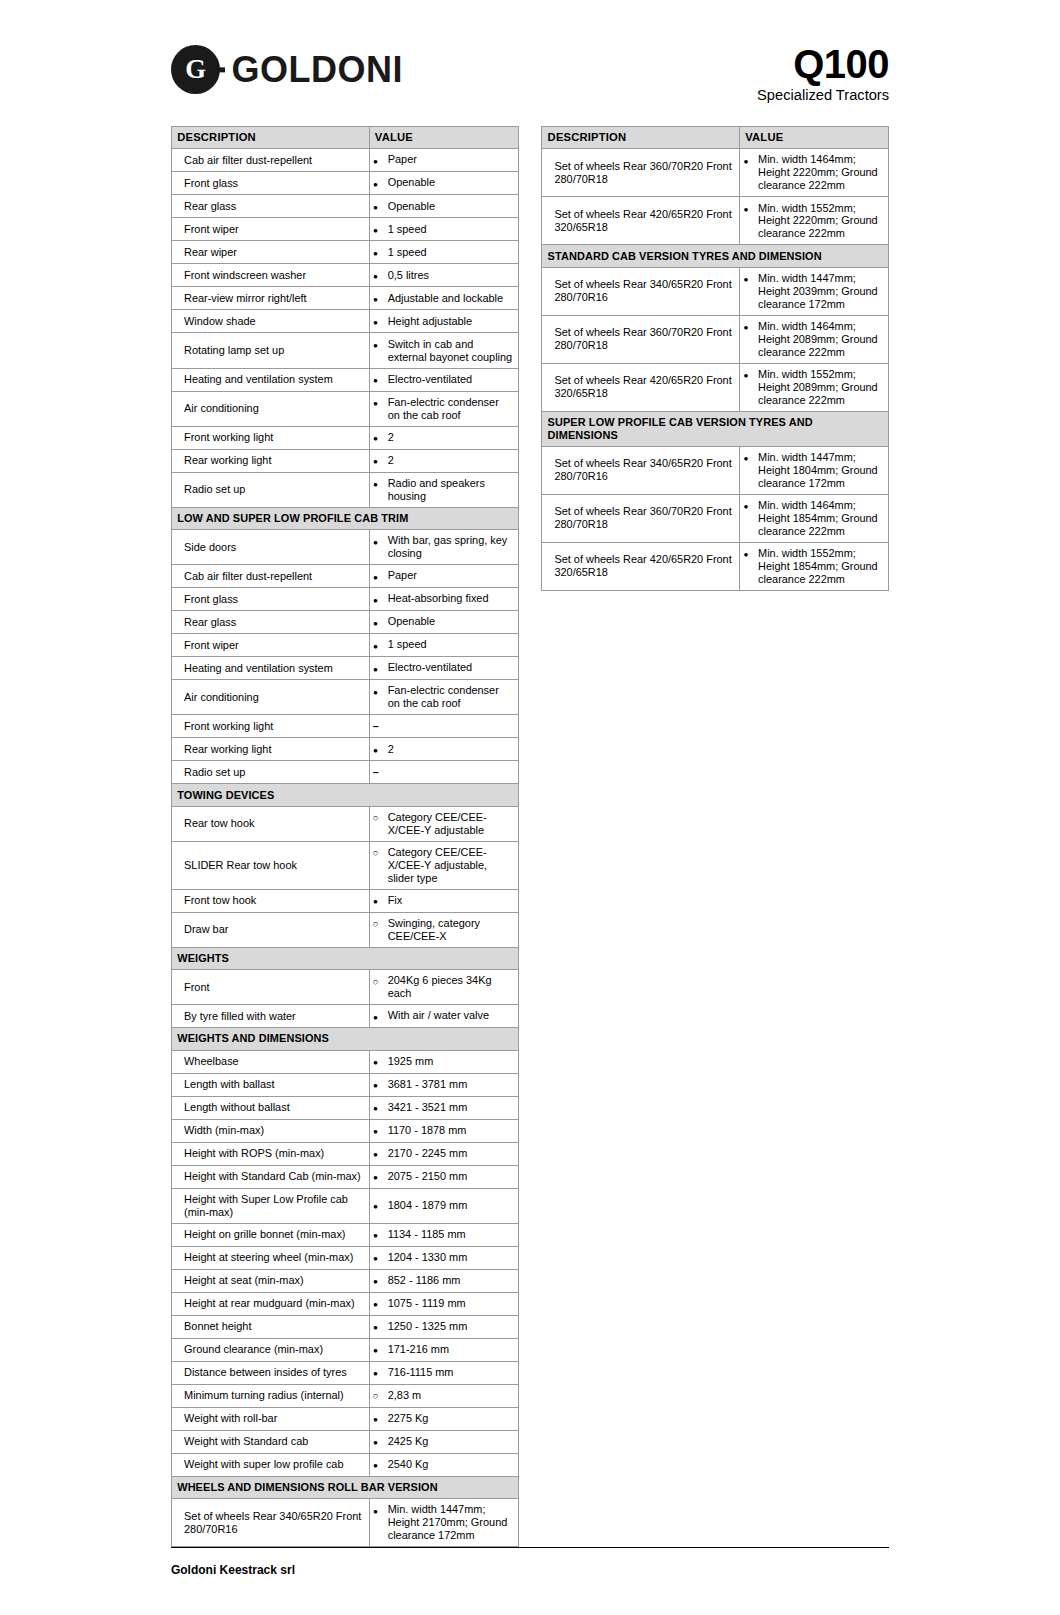G
GOLDONI
Q100
Specialized Tractors
| DESCRIPTION | VALUE |
| --- | --- |
| Cab air filter dust-repellent | Paper |
| Front glass | Openable |
| Rear glass | Openable |
| Front wiper | 1 speed |
| Rear wiper | 1 speed |
| Front windscreen washer | 0,5 litres |
| Rear-view mirror right/left | Adjustable and lockable |
| Window shade | Height adjustable |
| Rotating lamp set up | Switch in cab and external bayonet coupling |
| Heating and ventilation system | Electro-ventilated |
| Air conditioning | Fan-electric condenser on the cab roof |
| Front working light | 2 |
| Rear working light | 2 |
| Radio set up | Radio and speakers housing |
| LOW AND SUPER LOW PROFILE CAB TRIM |
| Side doors | With bar, gas spring, key closing |
| Cab air filter dust-repellent | Paper |
| Front glass | Heat-absorbing fixed |
| Rear glass | Openable |
| Front wiper | 1 speed |
| Heating and ventilation system | Electro-ventilated |
| Air conditioning | Fan-electric condenser on the cab roof |
| Front working light | |
| Rear working light | 2 |
| Radio set up | |
| TOWING DEVICES |
| Rear tow hook | Category CEE/CEE-X/CEE-Y adjustable |
| SLIDER Rear tow hook | Category CEE/CEE-X/CEE-Y adjustable, slider type |
| Front tow hook | Fix |
| Draw bar | Swinging, category CEE/CEE-X |
| WEIGHTS |
| Front | 204Kg 6 pieces 34Kg each |
| By tyre filled with water | With air / water valve |
| WEIGHTS AND DIMENSIONS |
| Wheelbase | 1925 mm |
| Length with ballast | 3681 - 3781 mm |
| Length without ballast | 3421 - 3521 mm |
| Width (min-max) | 1170 - 1878 mm |
| Height with ROPS (min-max) | 2170 - 2245 mm |
| Height with Standard Cab (min-max) | 2075 - 2150 mm |
| Height with Super Low Profile cab (min-max) | 1804 - 1879 mm |
| Height on grille bonnet (min-max) | 1134 - 1185 mm |
| Height at steering wheel (min-max) | 1204 - 1330 mm |
| Height at seat (min-max) | 852 - 1186 mm |
| Height at rear mudguard (min-max) | 1075 - 1119 mm |
| Bonnet height | 1250 - 1325 mm |
| Ground clearance (min-max) | 171-216 mm |
| Distance between insides of tyres | 716-1115 mm |
| Minimum turning radius (internal) | 2,83 m |
| Weight with roll-bar | 2275 Kg |
| Weight with Standard cab | 2425 Kg |
| Weight with super low profile cab | 2540 Kg |
| WHEELS AND DIMENSIONS ROLL BAR VERSION |
| Set of wheels Rear 340/65R20 Front 280/70R16 | Min. width 1447mm; Height 2170mm; Ground clearance 172mm |
| DESCRIPTION | VALUE |
| --- | --- |
| Set of wheels Rear 360/70R20 Front 280/70R18 | Min. width 1464mm; Height 2220mm; Ground clearance 222mm |
| Set of wheels Rear 420/65R20 Front 320/65R18 | Min. width 1552mm; Height 2220mm; Ground clearance 222mm |
| STANDARD CAB VERSION TYRES AND DIMENSION |
| Set of wheels Rear 340/65R20 Front 280/70R16 | Min. width 1447mm; Height 2039mm; Ground clearance 172mm |
| Set of wheels Rear 360/70R20 Front 280/70R18 | Min. width 1464mm; Height 2089mm; Ground clearance 222mm |
| Set of wheels Rear 420/65R20 Front 320/65R18 | Min. width 1552mm; Height 2089mm; Ground clearance 222mm |
| SUPER LOW PROFILE CAB VERSION TYRES AND DIMENSIONS |
| Set of wheels Rear 340/65R20 Front 280/70R16 | Min. width 1447mm; Height 1804mm; Ground clearance 172mm |
| Set of wheels Rear 360/70R20 Front 280/70R18 | Min. width 1464mm; Height 1854mm; Ground clearance 222mm |
| Set of wheels Rear 420/65R20 Front 320/65R18 | Min. width 1552mm; Height 1854mm; Ground clearance 222mm |
Goldoni Keestrack srl